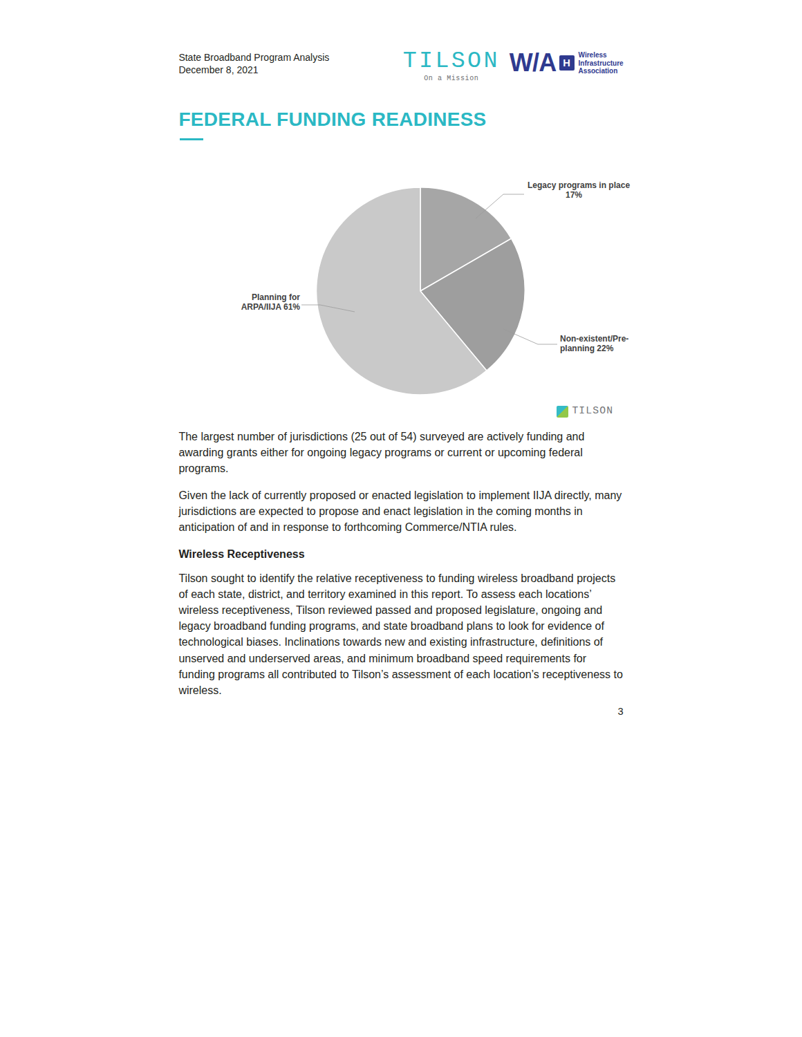State Broadband Program Analysis
December 8, 2021
TILSON
On a Mission
W/A H Wireless
Infrastructure
Association
FEDERAL FUNDING READINESS
Legacy programs in place 17% Non-existent/Pre- planning 22% Planning for ARPA/IIJA 61%
TILSON
The largest number of jurisdictions (25 out of 54) surveyed are actively funding and awarding grants either for ongoing legacy programs or current or upcoming federal programs.
Given the lack of currently proposed or enacted legislation to implement IIJA directly, many jurisdictions are expected to propose and enact legislation in the coming months in anticipation of and in response to forthcoming Commerce/NTIA rules.
Wireless Receptiveness
Tilson sought to identify the relative receptiveness to funding wireless broadband projects of each state, district, and territory examined in this report. To assess each locations’ wireless receptiveness, Tilson reviewed passed and proposed legislature, ongoing and legacy broadband funding programs, and state broadband plans to look for evidence of technological biases. Inclinations towards new and existing infrastructure, definitions of unserved and underserved areas, and minimum broadband speed requirements for funding programs all contributed to Tilson’s assessment of each location’s receptiveness to wireless.
3